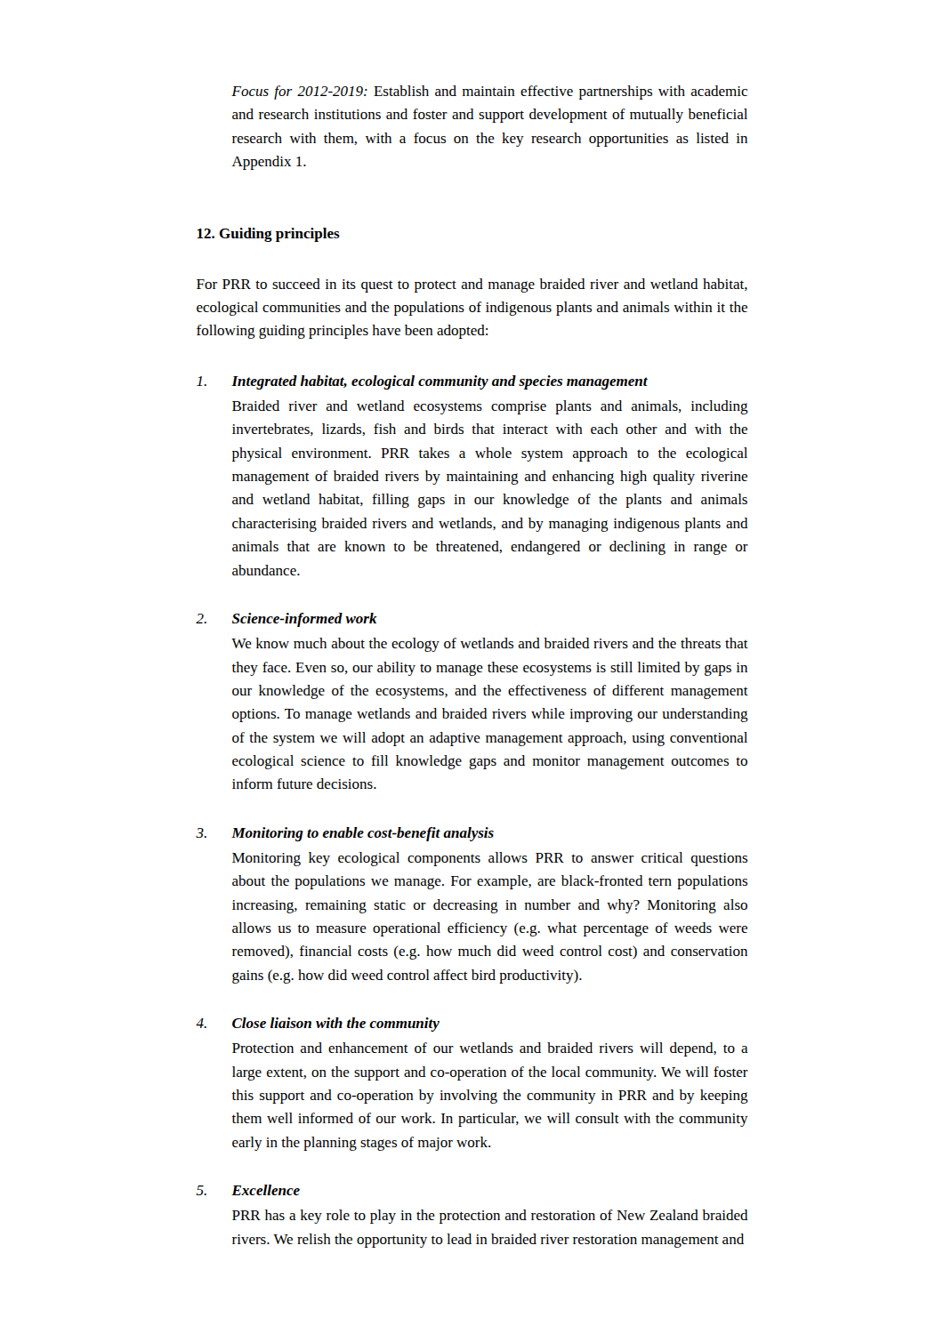Focus for 2012-2019: Establish and maintain effective partnerships with academic and research institutions and foster and support development of mutually beneficial research with them, with a focus on the key research opportunities as listed in Appendix 1.
12. Guiding principles
For PRR to succeed in its quest to protect and manage braided river and wetland habitat, ecological communities and the populations of indigenous plants and animals within it the following guiding principles have been adopted:
Integrated habitat, ecological community and species management Braided river and wetland ecosystems comprise plants and animals, including invertebrates, lizards, fish and birds that interact with each other and with the physical environment. PRR takes a whole system approach to the ecological management of braided rivers by maintaining and enhancing high quality riverine and wetland habitat, filling gaps in our knowledge of the plants and animals characterising braided rivers and wetlands, and by managing indigenous plants and animals that are known to be threatened, endangered or declining in range or abundance.
Science-informed work We know much about the ecology of wetlands and braided rivers and the threats that they face. Even so, our ability to manage these ecosystems is still limited by gaps in our knowledge of the ecosystems, and the effectiveness of different management options. To manage wetlands and braided rivers while improving our understanding of the system we will adopt an adaptive management approach, using conventional ecological science to fill knowledge gaps and monitor management outcomes to inform future decisions.
Monitoring to enable cost-benefit analysis Monitoring key ecological components allows PRR to answer critical questions about the populations we manage. For example, are black-fronted tern populations increasing, remaining static or decreasing in number and why? Monitoring also allows us to measure operational efficiency (e.g. what percentage of weeds were removed), financial costs (e.g. how much did weed control cost) and conservation gains (e.g. how did weed control affect bird productivity).
Close liaison with the community Protection and enhancement of our wetlands and braided rivers will depend, to a large extent, on the support and co-operation of the local community. We will foster this support and co-operation by involving the community in PRR and by keeping them well informed of our work. In particular, we will consult with the community early in the planning stages of major work.
Excellence PRR has a key role to play in the protection and restoration of New Zealand braided rivers. We relish the opportunity to lead in braided river restoration management and